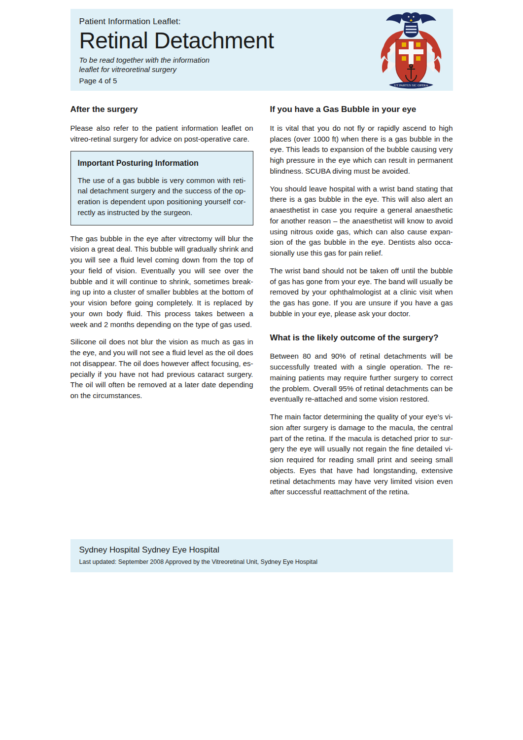Patient Information Leaflet:
Retinal Detachment
To be read together with the information
leaflet for vitreoretinal surgery
Page 4 of 5
UT PARTUS SIC OPERA
After the surgery
Please also refer to the patient information leaflet on vitreo-retinal surgery for advice on post-operative care.
Important Posturing Information
The use of a gas bubble is very common with retinal detachment surgery and the success of the operation is dependent upon positioning yourself correctly as instructed by the surgeon.
The gas bubble in the eye after vitrectomy will blur the vision a great deal. This bubble will gradually shrink and you will see a fluid level coming down from the top of your field of vision. Eventually you will see over the bubble and it will continue to shrink, sometimes breaking up into a cluster of smaller bubbles at the bottom of your vision before going completely. It is replaced by your own body fluid. This process takes between a week and 2 months depending on the type of gas used.
Silicone oil does not blur the vision as much as gas in the eye, and you will not see a fluid level as the oil does not disappear. The oil does however affect focusing, especially if you have not had previous cataract surgery. The oil will often be removed at a later date depending on the circumstances.
If you have a Gas Bubble in your eye
It is vital that you do not fly or rapidly ascend to high places (over 1000 ft) when there is a gas bubble in the eye. This leads to expansion of the bubble causing very high pressure in the eye which can result in permanent blindness. SCUBA diving must be avoided.
You should leave hospital with a wrist band stating that there is a gas bubble in the eye. This will also alert an anaesthetist in case you require a general anaesthetic for another reason – the anaesthetist will know to avoid using nitrous oxide gas, which can also cause expansion of the gas bubble in the eye. Dentists also occasionally use this gas for pain relief.
The wrist band should not be taken off until the bubble of gas has gone from your eye. The band will usually be removed by your ophthalmologist at a clinic visit when the gas has gone. If you are unsure if you have a gas bubble in your eye, please ask your doctor.
What is the likely outcome of the surgery?
Between 80 and 90% of retinal detachments will be successfully treated with a single operation. The remaining patients may require further surgery to correct the problem. Overall 95% of retinal detachments can be eventually re-attached and some vision restored.
The main factor determining the quality of your eye’s vision after surgery is damage to the macula, the central part of the retina. If the macula is detached prior to surgery the eye will usually not regain the fine detailed vision required for reading small print and seeing small objects. Eyes that have had longstanding, extensive retinal detachments may have very limited vision even after successful reattachment of the retina.
Sydney Hospital Sydney Eye Hospital
Last updated: September 2008 Approved by the Vitreoretinal Unit, Sydney Eye Hospital